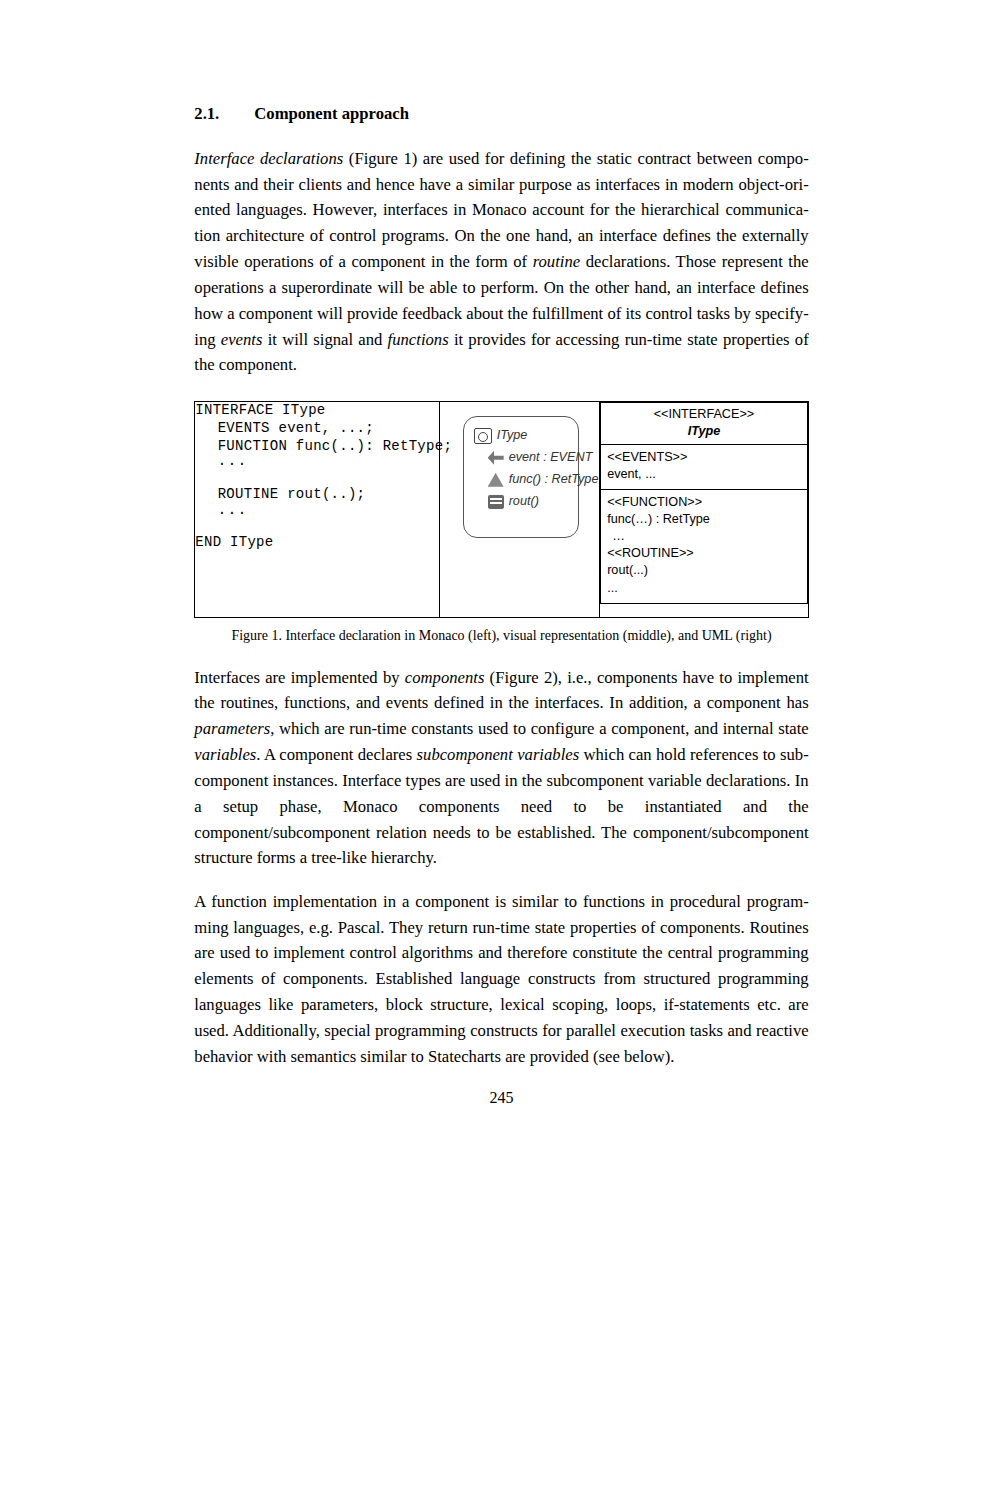2.1. Component approach
Interface declarations (Figure 1) are used for defining the static contract between components and their clients and hence have a similar purpose as interfaces in modern object-oriented languages. However, interfaces in Monaco account for the hierarchical communication architecture of control programs. On the one hand, an interface defines the externally visible operations of a component in the form of routine declarations. Those represent the operations a superordinate will be able to perform. On the other hand, an interface defines how a component will provide feedback about the fulfillment of its control tasks by specifying events it will signal and functions it provides for accessing run-time state properties of the component.
| INTERFACE IType EVENTS event, ...; FUNCTION func(..): RetType; ... ROUTINE rout(..); ... END IType | IType event : EVENT func() : RetType rout() | <<INTERFACE>> IType <<EVENTS>> event, ... <<FUNCTION>> func(…) : RetType … <<ROUTINE>> rout(...) ... |
Figure 1. Interface declaration in Monaco (left), visual representation (middle), and UML (right)
Interfaces are implemented by components (Figure 2), i.e., components have to implement the routines, functions, and events defined in the interfaces. In addition, a component has parameters, which are run-time constants used to configure a component, and internal state variables. A component declares subcomponent variables which can hold references to subcomponent instances. Interface types are used in the subcomponent variable declarations. In a setup phase, Monaco components need to be instantiated and the component/subcomponent relation needs to be established. The component/subcomponent structure forms a tree-like hierarchy.
A function implementation in a component is similar to functions in procedural programming languages, e.g. Pascal. They return run-time state properties of components. Routines are used to implement control algorithms and therefore constitute the central programming elements of components. Established language constructs from structured programming languages like parameters, block structure, lexical scoping, loops, if-statements etc. are used. Additionally, special programming constructs for parallel execution tasks and reactive behavior with semantics similar to Statecharts are provided (see below).
245